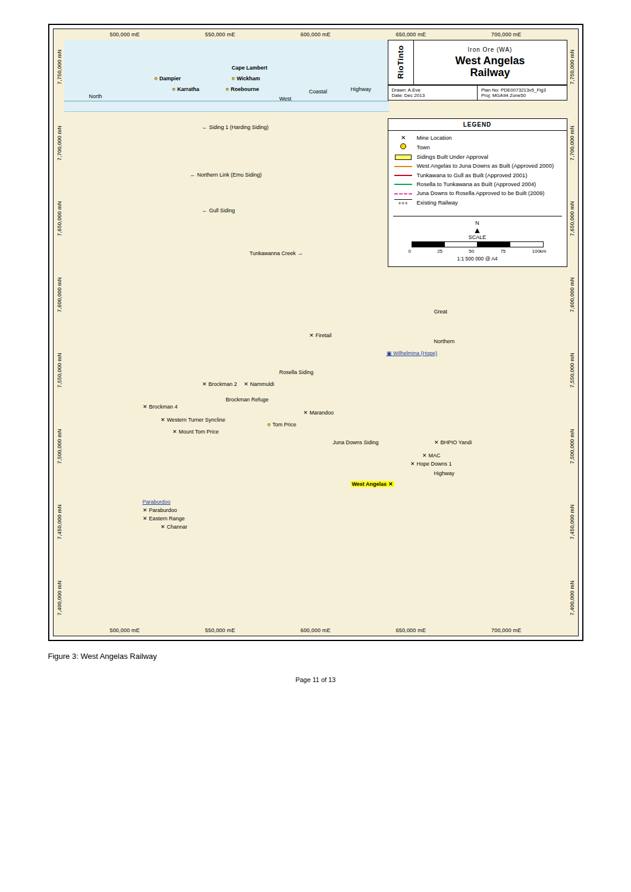500,000 mE 550,000 mE 600,000 mE 650,000 mE 700,000 mE
500,000 mE 550,000 mE 600,000 mE 650,000 mE 700,000 mE
7,750,000 mN 7,700,000 mN 7,650,000 mN 7,600,000 mN 7,550,000 mN 7,500,000 mN 7,450,000 mN 7,400,000 mN
7,750,000 mN 7,700,000 mN 7,650,000 mN 7,600,000 mN 7,550,000 mN 7,500,000 mN 7,450,000 mN 7,400,000 mN
RioTinto
Iron Ore (WA)
West Angelas
Railway
Drawn: A.Eve
Date: Dec 2013
Plan No: PDE0073213v5_Fig3
Proj: MGA94 Zone50
LEGEND
✕Mine Location
Town
Sidings Built Under Approval
West Angelas to Juna Downs as Built (Approved 2000)
Tunkawana to Gull as Built (Approved 2001)
Rosella to Tunkawana as Built (Approved 2004)
Juna Downs to Rosella Approved to be Built (2009)
+++Existing Railway
N
▲
SCALE
0255075100km
1:1 500 000 @ A4
Cape Lambert Wickham Roebourne Dampier Karratha North West Coastal Highway Siding 1 (Harding Siding) Northern Link (Emu Siding) Gull Siding Tunkawanna Creek Firetail ▣ Wilhelmina (Hope) Rosella Siding Brockman 2 Nammuldi Brockman Refuge Brockman 4 Western Turner Syncline Mount Tom Price Tom Price Marandoo Juna Downs Siding MAC Hope Downs 1 BHPIO Yandi Highway West Angelas ✕ Paraburdoo Paraburdoo Eastern Range Channar Great Northern
Figure 3: West Angelas Railway
Page 11 of 13